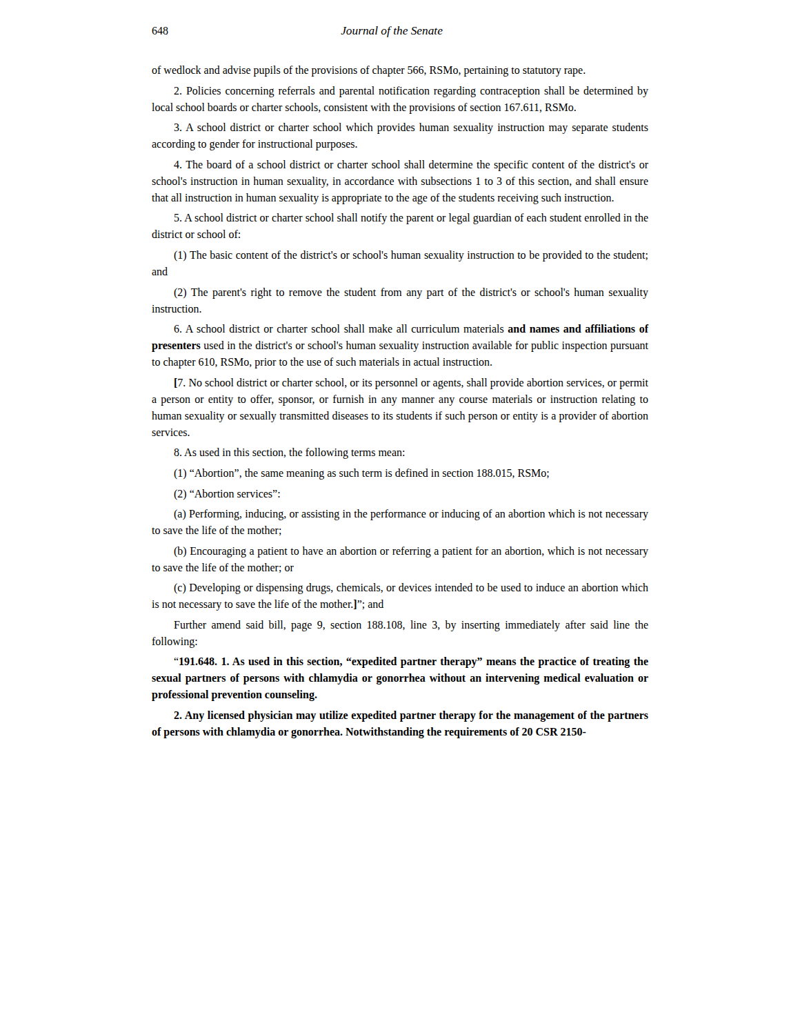648 Journal of the Senate
of wedlock and advise pupils of the provisions of chapter 566, RSMo, pertaining to statutory rape.
2. Policies concerning referrals and parental notification regarding contraception shall be determined by local school boards or charter schools, consistent with the provisions of section 167.611, RSMo.
3. A school district or charter school which provides human sexuality instruction may separate students according to gender for instructional purposes.
4. The board of a school district or charter school shall determine the specific content of the district's or school's instruction in human sexuality, in accordance with subsections 1 to 3 of this section, and shall ensure that all instruction in human sexuality is appropriate to the age of the students receiving such instruction.
5. A school district or charter school shall notify the parent or legal guardian of each student enrolled in the district or school of:
(1) The basic content of the district's or school's human sexuality instruction to be provided to the student; and
(2) The parent's right to remove the student from any part of the district's or school's human sexuality instruction.
6. A school district or charter school shall make all curriculum materials and names and affiliations of presenters used in the district's or school's human sexuality instruction available for public inspection pursuant to chapter 610, RSMo, prior to the use of such materials in actual instruction.
[7. No school district or charter school, or its personnel or agents, shall provide abortion services, or permit a person or entity to offer, sponsor, or furnish in any manner any course materials or instruction relating to human sexuality or sexually transmitted diseases to its students if such person or entity is a provider of abortion services.
8. As used in this section, the following terms mean:
(1) “Abortion”, the same meaning as such term is defined in section 188.015, RSMo;
(2) “Abortion services”:
(a) Performing, inducing, or assisting in the performance or inducing of an abortion which is not necessary to save the life of the mother;
(b) Encouraging a patient to have an abortion or referring a patient for an abortion, which is not necessary to save the life of the mother; or
(c) Developing or dispensing drugs, chemicals, or devices intended to be used to induce an abortion which is not necessary to save the life of the mother.]”; and
Further amend said bill, page 9, section 188.108, line 3, by inserting immediately after said line the following:
“191.648. 1. As used in this section, “expedited partner therapy” means the practice of treating the sexual partners of persons with chlamydia or gonorrhea without an intervening medical evaluation or professional prevention counseling.
2. Any licensed physician may utilize expedited partner therapy for the management of the partners of persons with chlamydia or gonorrhea. Notwithstanding the requirements of 20 CSR 2150-